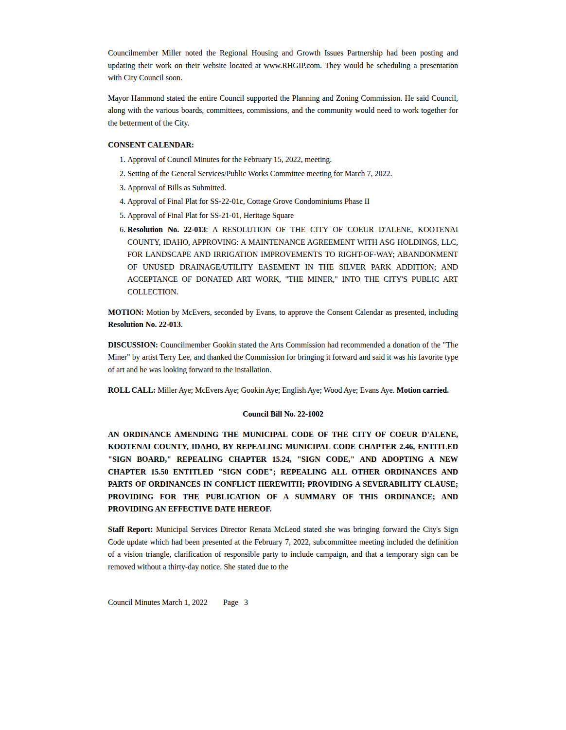Councilmember Miller noted the Regional Housing and Growth Issues Partnership had been posting and updating their work on their website located at www.RHGIP.com. They would be scheduling a presentation with City Council soon.
Mayor Hammond stated the entire Council supported the Planning and Zoning Commission. He said Council, along with the various boards, committees, commissions, and the community would need to work together for the betterment of the City.
Consent Calendar:
Approval of Council Minutes for the February 15, 2022, meeting.
Setting of the General Services/Public Works Committee meeting for March 7, 2022.
Approval of Bills as Submitted.
Approval of Final Plat for SS-22-01c, Cottage Grove Condominiums Phase II
Approval of Final Plat for SS-21-01, Heritage Square
Resolution No. 22-013: A RESOLUTION OF THE CITY OF COEUR D'ALENE, KOOTENAI COUNTY, IDAHO, APPROVING: A MAINTENANCE AGREEMENT WITH ASG HOLDINGS, LLC, FOR LANDSCAPE AND IRRIGATION IMPROVEMENTS TO RIGHT-OF-WAY; ABANDONMENT OF UNUSED DRAINAGE/UTILITY EASEMENT IN THE SILVER PARK ADDITION; AND ACCEPTANCE OF DONATED ART WORK, "THE MINER," INTO THE CITY'S PUBLIC ART COLLECTION.
MOTION: Motion by McEvers, seconded by Evans, to approve the Consent Calendar as presented, including Resolution No. 22-013.
DISCUSSION: Councilmember Gookin stated the Arts Commission had recommended a donation of the "The Miner" by artist Terry Lee, and thanked the Commission for bringing it forward and said it was his favorite type of art and he was looking forward to the installation.
ROLL CALL: Miller Aye; McEvers Aye; Gookin Aye; English Aye; Wood Aye; Evans Aye. Motion carried.
Council Bill No. 22-1002
AN ORDINANCE AMENDING THE MUNICIPAL CODE OF THE CITY OF COEUR D'ALENE, KOOTENAI COUNTY, IDAHO, BY REPEALING MUNICIPAL CODE CHAPTER 2.46, ENTITLED "SIGN BOARD," REPEALING CHAPTER 15.24, "SIGN CODE," AND ADOPTING A NEW CHAPTER 15.50 ENTITLED "SIGN CODE"; REPEALING ALL OTHER ORDINANCES AND PARTS OF ORDINANCES IN CONFLICT HEREWITH; PROVIDING A SEVERABILITY CLAUSE; PROVIDING FOR THE PUBLICATION OF A SUMMARY OF THIS ORDINANCE; AND PROVIDING AN EFFECTIVE DATE HEREOF.
Staff Report: Municipal Services Director Renata McLeod stated she was bringing forward the City's Sign Code update which had been presented at the February 7, 2022, subcommittee meeting included the definition of a vision triangle, clarification of responsible party to include campaign, and that a temporary sign can be removed without a thirty-day notice. She stated due to the
Council Minutes March 1, 2022 Page 3